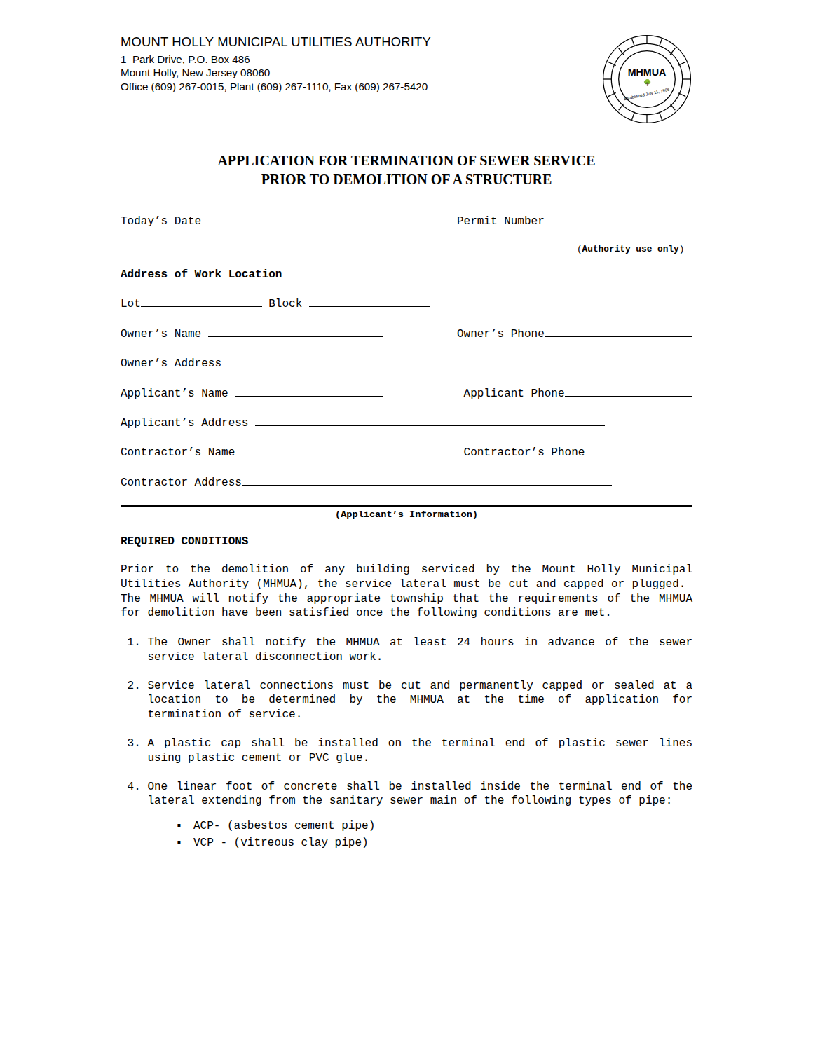MOUNT HOLLY MUNICIPAL UTILITIES AUTHORITY
1 Park Drive, P.O. Box 486 Mount Holly, New Jersey 08060 Office (609) 267-0015, Plant (609) 267-1110, Fax (609) 267-5420
MHMUA Established July 11, 1966 seal MHMUA 🌳 Established July 11, 1966
APPLICATION FOR TERMINATION OF SEWER SERVICE
PRIOR TO DEMOLITION OF A STRUCTURE
Today’s Date
Permit Number
(Authority use only)
Address of Work Location
Lot Block
Owner’s Name
Owner’s Phone
Owner’s Address
Applicant’s Name
Applicant Phone
Applicant’s Address
Contractor’s Name
Contractor’s Phone
Contractor Address
(Applicant’s Information)
REQUIRED CONDITIONS
Prior to the demolition of any building serviced by the Mount Holly Municipal Utilities Authority (MHMUA), the service lateral must be cut and capped or plugged. The MHMUA will notify the appropriate township that the requirements of the MHMUA for demolition have been satisfied once the following conditions are met.
The Owner shall notify the MHMUA at least 24 hours in advance of the sewer service lateral disconnection work.
Service lateral connections must be cut and permanently capped or sealed at a location to be determined by the MHMUA at the time of application for termination of service.
A plastic cap shall be installed on the terminal end of plastic sewer lines using plastic cement or PVC glue.
One linear foot of concrete shall be installed inside the terminal end of the lateral extending from the sanitary sewer main of the following types of pipe:
ACP- (asbestos cement pipe)
VCP - (vitreous clay pipe)